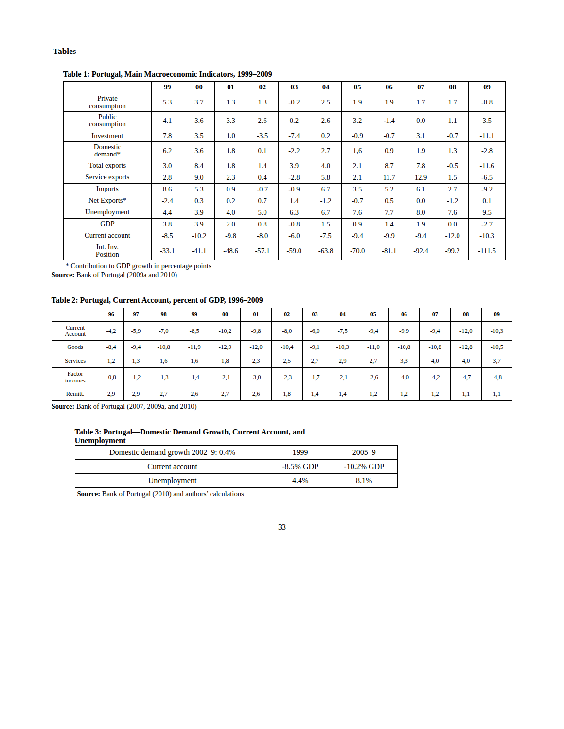Tables
Table 1: Portugal, Main Macroeconomic Indicators, 1999–2009
| | 99 | 00 | 01 | 02 | 03 | 04 | 05 | 06 | 07 | 08 | 09 |
| Private consumption | 5.3 | 3.7 | 1.3 | 1.3 | -0.2 | 2.5 | 1.9 | 1.9 | 1.7 | 1.7 | -0.8 |
| Public consumption | 4.1 | 3.6 | 3.3 | 2.6 | 0.2 | 2.6 | 3.2 | -1.4 | 0.0 | 1.1 | 3.5 |
| Investment | 7.8 | 3.5 | 1.0 | -3.5 | -7.4 | 0.2 | -0.9 | -0.7 | 3.1 | -0.7 | -11.1 |
| Domestic demand* | 6.2 | 3.6 | 1.8 | 0.1 | -2.2 | 2.7 | 1,6 | 0.9 | 1.9 | 1.3 | -2.8 |
| Total exports | 3.0 | 8.4 | 1.8 | 1.4 | 3.9 | 4.0 | 2.1 | 8.7 | 7.8 | -0.5 | -11.6 |
| Service exports | 2.8 | 9.0 | 2.3 | 0.4 | -2.8 | 5.8 | 2.1 | 11.7 | 12.9 | 1.5 | -6.5 |
| Imports | 8.6 | 5.3 | 0.9 | -0.7 | -0.9 | 6.7 | 3.5 | 5.2 | 6.1 | 2.7 | -9.2 |
| Net Exports* | -2.4 | 0.3 | 0.2 | 0.7 | 1.4 | -1.2 | -0.7 | 0.5 | 0.0 | -1.2 | 0.1 |
| Unemployment | 4.4 | 3.9 | 4.0 | 5.0 | 6.3 | 6.7 | 7.6 | 7.7 | 8.0 | 7.6 | 9.5 |
| GDP | 3.8 | 3.9 | 2.0 | 0.8 | -0.8 | 1.5 | 0.9 | 1.4 | 1.9 | 0.0 | -2.7 |
| Current account | -8.5 | -10.2 | -9.8 | -8.0 | -6.0 | -7.5 | -9.4 | -9.9 | -9.4 | -12.0 | -10.3 |
| Int. Inv. Position | -33.1 | -41.1 | -48.6 | -57.1 | -59.0 | -63.8 | -70.0 | -81.1 | -92.4 | -99.2 | -111.5 |
* Contribution to GDP growth in percentage points
Source: Bank of Portugal (2009a and 2010)
Table 2: Portugal, Current Account, percent of GDP, 1996–2009
| | 96 | 97 | 98 | 99 | 00 | 01 | 02 | 03 | 04 | 05 | 06 | 07 | 08 | 09 |
| Current Account | -4,2 | -5,9 | -7,0 | -8,5 | -10,2 | -9,8 | -8,0 | -6,0 | -7,5 | -9,4 | -9,9 | -9,4 | -12,0 | -10,3 |
| Goods | -8,4 | -9,4 | -10,8 | -11,9 | -12,9 | -12,0 | -10,4 | -9,1 | -10,3 | -11,0 | -10,8 | -10,8 | -12,8 | -10,5 |
| Services | 1,2 | 1,3 | 1,6 | 1,6 | 1,8 | 2,3 | 2,5 | 2,7 | 2,9 | 2,7 | 3,3 | 4,0 | 4,0 | 3,7 |
| Factor incomes | -0,8 | -1,2 | -1,3 | -1,4 | -2,1 | -3,0 | -2,3 | -1,7 | -2,1 | -2,6 | -4,0 | -4,2 | -4,7 | -4,8 |
| Remitt. | 2,9 | 2,9 | 2,7 | 2,6 | 2,7 | 2,6 | 1,8 | 1,4 | 1,4 | 1,2 | 1,2 | 1,2 | 1,1 | 1,1 |
Source: Bank of Portugal (2007, 2009a, and 2010)
Table 3: Portugal—Domestic Demand Growth, Current Account, and
Unemployment
| Domestic demand growth 2002–9: 0.4% | 1999 | 2005–9 |
| Current account | -8.5% GDP | -10.2% GDP |
| Unemployment | 4.4% | 8.1% |
Source: Bank of Portugal (2010) and authors’ calculations
33